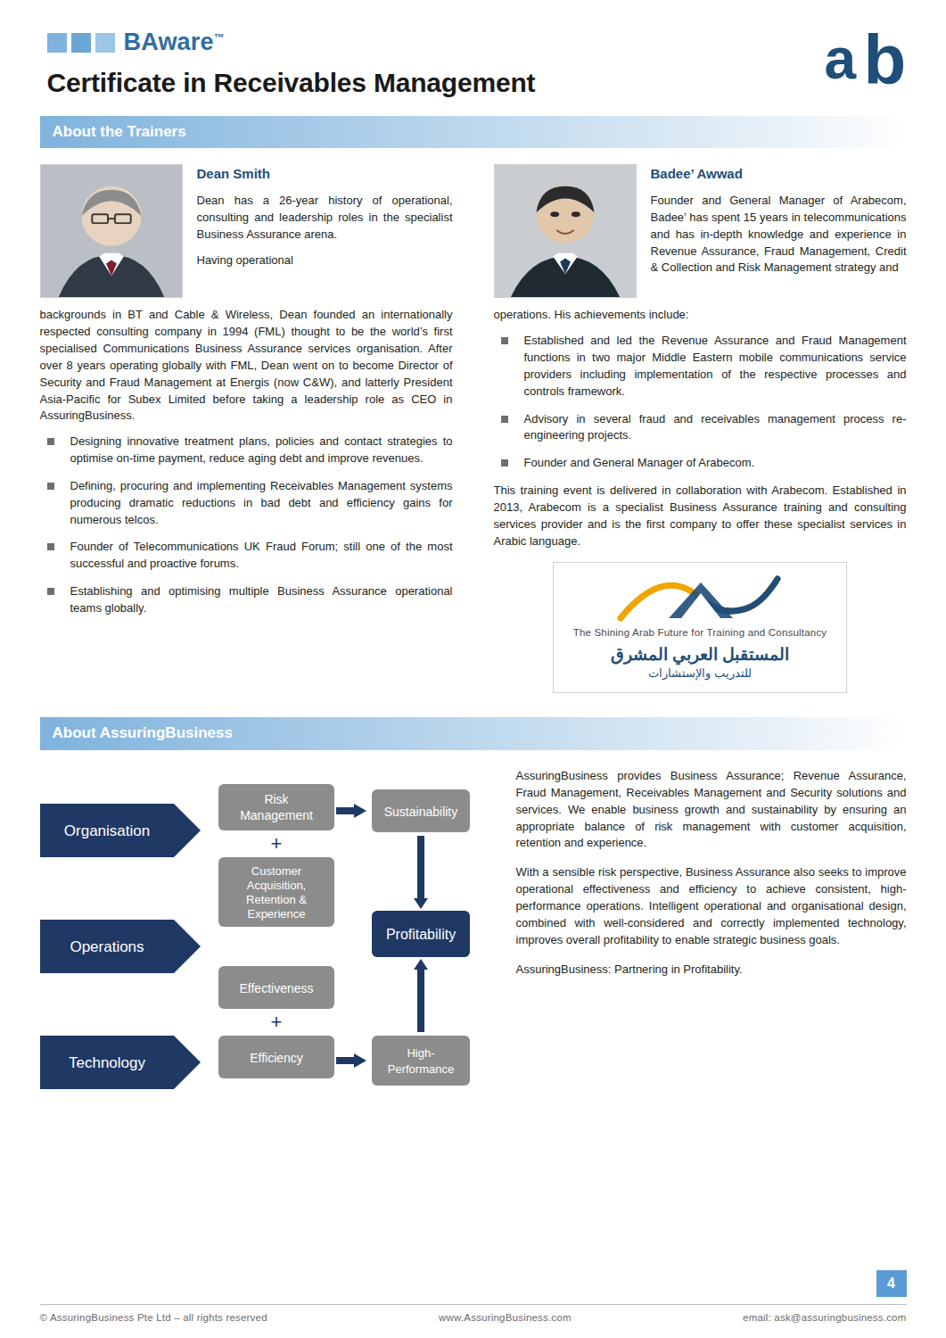BAware™
Certificate in Receivables Management
ab
About the Trainers
Dean Smith
Dean has a 26-year history of operational, consulting and leadership roles in the specialist Business Assurance arena.
Having operational
backgrounds in BT and Cable & Wireless, Dean founded an internationally respected consulting company in 1994 (FML) thought to be the world’s first specialised Communications Business Assurance services organisation. After over 8 years operating globally with FML, Dean went on to become Director of Security and Fraud Management at Energis (now C&W), and latterly President Asia-Pacific for Subex Limited before taking a leadership role as CEO in AssuringBusiness.
Designing innovative treatment plans, policies and contact strategies to optimise on-time payment, reduce aging debt and improve revenues.
Defining, procuring and implementing Receivables Management systems producing dramatic reductions in bad debt and efficiency gains for numerous telcos.
Founder of Telecommunications UK Fraud Forum; still one of the most successful and proactive forums.
Establishing and optimising multiple Business Assurance operational teams globally.
Badee’ Awwad
Founder and General Manager of Arabecom, Badee’ has spent 15 years in telecommunications and has in-depth knowledge and experience in Revenue Assurance, Fraud Management, Credit & Collection and Risk Management strategy and
operations. His achievements include:
Established and led the Revenue Assurance and Fraud Management functions in two major Middle Eastern mobile communications service providers including implementation of the respective processes and controls framework.
Advisory in several fraud and receivables management process re-engineering projects.
Founder and General Manager of Arabecom.
This training event is delivered in collaboration with Arabecom. Established in 2013, Arabecom is a specialist Business Assurance training and consulting services provider and is the first company to offer these specialist services in Arabic language.
The Shining Arab Future for Training and Consultancy
المستقبل العربي المشرق
للتدريب والإستشارات
About AssuringBusiness
Organisation Operations Technology Risk Management + Customer Acquisition, Retention & Experience Effectiveness + Efficiency Sustainability Profitability High- Performance
AssuringBusiness provides Business Assurance; Revenue Assurance, Fraud Management, Receivables Management and Security solutions and services. We enable business growth and sustainability by ensuring an appropriate balance of risk management with customer acquisition, retention and experience.
With a sensible risk perspective, Business Assurance also seeks to improve operational effectiveness and efficiency to achieve consistent, high-performance operations. Intelligent operational and organisational design, combined with well-considered and correctly implemented technology, improves overall profitability to enable strategic business goals.
AssuringBusiness: Partnering in Profitability.
4
© AssuringBusiness Pte Ltd – all rights reserved
www.AssuringBusiness.com
email: ask@assuringbusiness.com